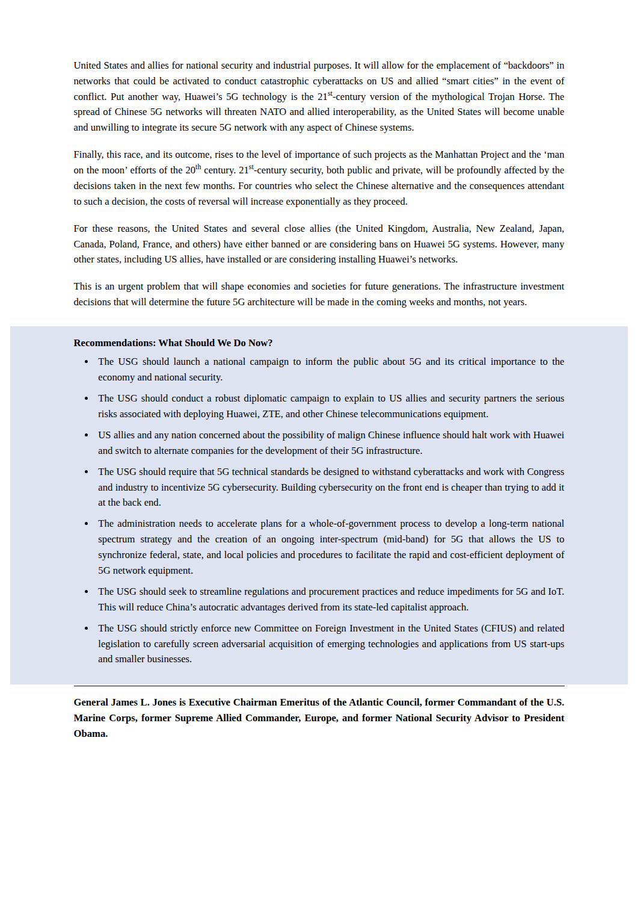United States and allies for national security and industrial purposes. It will allow for the emplacement of “backdoors” in networks that could be activated to conduct catastrophic cyberattacks on US and allied “smart cities” in the event of conflict. Put another way, Huawei’s 5G technology is the 21st-century version of the mythological Trojan Horse. The spread of Chinese 5G networks will threaten NATO and allied interoperability, as the United States will become unable and unwilling to integrate its secure 5G network with any aspect of Chinese systems.
Finally, this race, and its outcome, rises to the level of importance of such projects as the Manhattan Project and the ‘man on the moon’ efforts of the 20th century. 21st-century security, both public and private, will be profoundly affected by the decisions taken in the next few months. For countries who select the Chinese alternative and the consequences attendant to such a decision, the costs of reversal will increase exponentially as they proceed.
For these reasons, the United States and several close allies (the United Kingdom, Australia, New Zealand, Japan, Canada, Poland, France, and others) have either banned or are considering bans on Huawei 5G systems. However, many other states, including US allies, have installed or are considering installing Huawei’s networks.
This is an urgent problem that will shape economies and societies for future generations. The infrastructure investment decisions that will determine the future 5G architecture will be made in the coming weeks and months, not years.
Recommendations: What Should We Do Now?
The USG should launch a national campaign to inform the public about 5G and its critical importance to the economy and national security.
The USG should conduct a robust diplomatic campaign to explain to US allies and security partners the serious risks associated with deploying Huawei, ZTE, and other Chinese telecommunications equipment.
US allies and any nation concerned about the possibility of malign Chinese influence should halt work with Huawei and switch to alternate companies for the development of their 5G infrastructure.
The USG should require that 5G technical standards be designed to withstand cyberattacks and work with Congress and industry to incentivize 5G cybersecurity. Building cybersecurity on the front end is cheaper than trying to add it at the back end.
The administration needs to accelerate plans for a whole-of-government process to develop a long-term national spectrum strategy and the creation of an ongoing inter-spectrum (mid-band) for 5G that allows the US to synchronize federal, state, and local policies and procedures to facilitate the rapid and cost-efficient deployment of 5G network equipment.
The USG should seek to streamline regulations and procurement practices and reduce impediments for 5G and IoT. This will reduce China’s autocratic advantages derived from its state-led capitalist approach.
The USG should strictly enforce new Committee on Foreign Investment in the United States (CFIUS) and related legislation to carefully screen adversarial acquisition of emerging technologies and applications from US start-ups and smaller businesses.
General James L. Jones is Executive Chairman Emeritus of the Atlantic Council, former Commandant of the U.S. Marine Corps, former Supreme Allied Commander, Europe, and former National Security Advisor to President Obama.